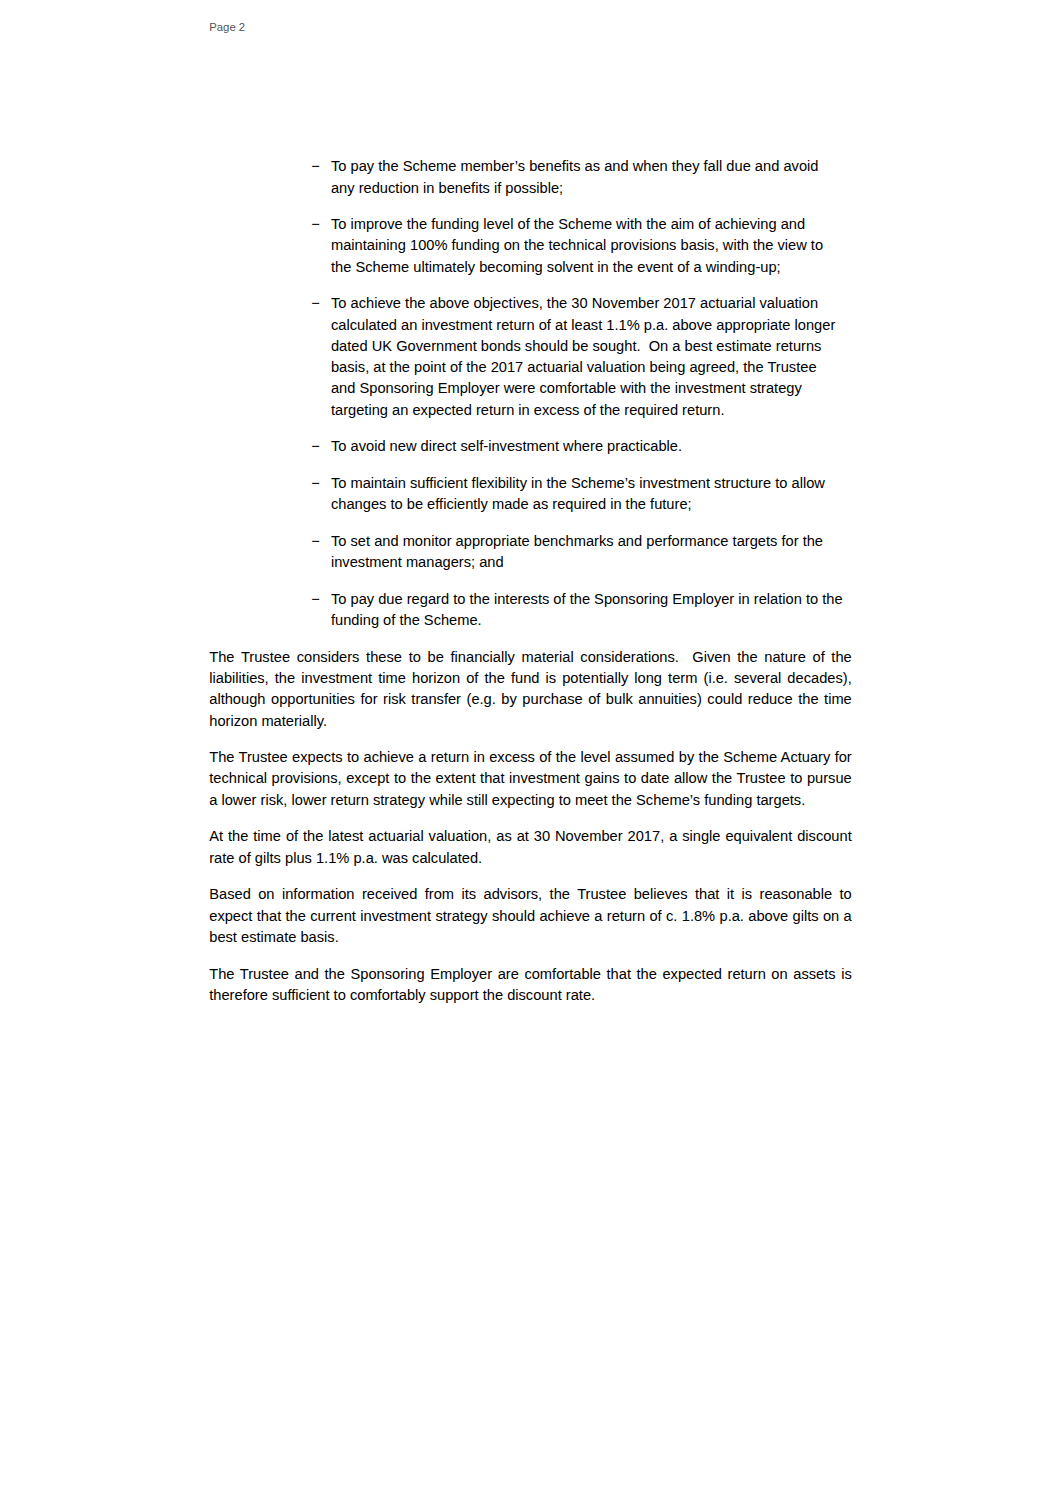Page 2
To pay the Scheme member’s benefits as and when they fall due and avoid any reduction in benefits if possible;
To improve the funding level of the Scheme with the aim of achieving and maintaining 100% funding on the technical provisions basis, with the view to the Scheme ultimately becoming solvent in the event of a winding-up;
To achieve the above objectives, the 30 November 2017 actuarial valuation calculated an investment return of at least 1.1% p.a. above appropriate longer dated UK Government bonds should be sought. On a best estimate returns basis, at the point of the 2017 actuarial valuation being agreed, the Trustee and Sponsoring Employer were comfortable with the investment strategy targeting an expected return in excess of the required return.
To avoid new direct self-investment where practicable.
To maintain sufficient flexibility in the Scheme’s investment structure to allow changes to be efficiently made as required in the future;
To set and monitor appropriate benchmarks and performance targets for the investment managers; and
To pay due regard to the interests of the Sponsoring Employer in relation to the funding of the Scheme.
The Trustee considers these to be financially material considerations. Given the nature of the liabilities, the investment time horizon of the fund is potentially long term (i.e. several decades), although opportunities for risk transfer (e.g. by purchase of bulk annuities) could reduce the time horizon materially.
The Trustee expects to achieve a return in excess of the level assumed by the Scheme Actuary for technical provisions, except to the extent that investment gains to date allow the Trustee to pursue a lower risk, lower return strategy while still expecting to meet the Scheme’s funding targets.
At the time of the latest actuarial valuation, as at 30 November 2017, a single equivalent discount rate of gilts plus 1.1% p.a. was calculated.
Based on information received from its advisors, the Trustee believes that it is reasonable to expect that the current investment strategy should achieve a return of c. 1.8% p.a. above gilts on a best estimate basis.
The Trustee and the Sponsoring Employer are comfortable that the expected return on assets is therefore sufficient to comfortably support the discount rate.